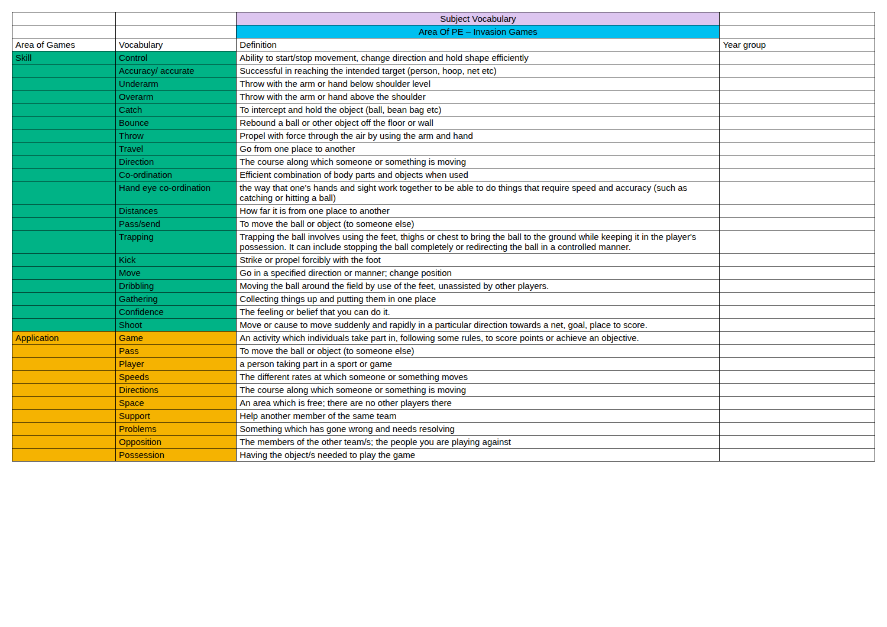| | | Subject Vocabulary | |
| | | Area Of PE – Invasion Games | |
| Area of Games | Vocabulary | Definition | Year group |
| Skill | Control | Ability to start/stop movement, change direction and hold shape efficiently | |
| | Accuracy/ accurate | Successful in reaching the intended target (person, hoop, net etc) | |
| | Underarm | Throw with the arm or hand below shoulder level | |
| | Overarm | Throw with the arm or hand above the shoulder | |
| | Catch | To intercept and hold the object (ball, bean bag etc) | |
| | Bounce | Rebound a ball or other object off the floor or wall | |
| | Throw | Propel with force through the air by using the arm and hand | |
| | Travel | Go from one place to another | |
| | Direction | The course along which someone or something is moving | |
| | Co-ordination | Efficient combination of body parts and objects when used | |
| | Hand eye co-ordination | the way that one's hands and sight work together to be able to do things that require speed and accuracy (such as catching or hitting a ball) | |
| | Distances | How far it is from one place to another | |
| | Pass/send | To move the ball or object (to someone else) | |
| | Trapping | Trapping the ball involves using the feet, thighs or chest to bring the ball to the ground while keeping it in the player's possession. It can include stopping the ball completely or redirecting the ball in a controlled manner. | |
| | Kick | Strike or propel forcibly with the foot | |
| | Move | Go in a specified direction or manner; change position | |
| | Dribbling | Moving the ball around the field by use of the feet, unassisted by other players. | |
| | Gathering | Collecting things up and putting them in one place | |
| | Confidence | The feeling or belief that you can do it. | |
| | Shoot | Move or cause to move suddenly and rapidly in a particular direction towards a net, goal, place to score. | |
| Application | Game | An activity which individuals take part in, following some rules, to score points or achieve an objective. | |
| | Pass | To move the ball or object (to someone else) | |
| | Player | a person taking part in a sport or game | |
| | Speeds | The different rates at which someone or something moves | |
| | Directions | The course along which someone or something is moving | |
| | Space | An area which is free; there are no other players there | |
| | Support | Help another member of the same team | |
| | Problems | Something which has gone wrong and needs resolving | |
| | Opposition | The members of the other team/s; the people you are playing against | |
| | Possession | Having the object/s needed to play the game | |